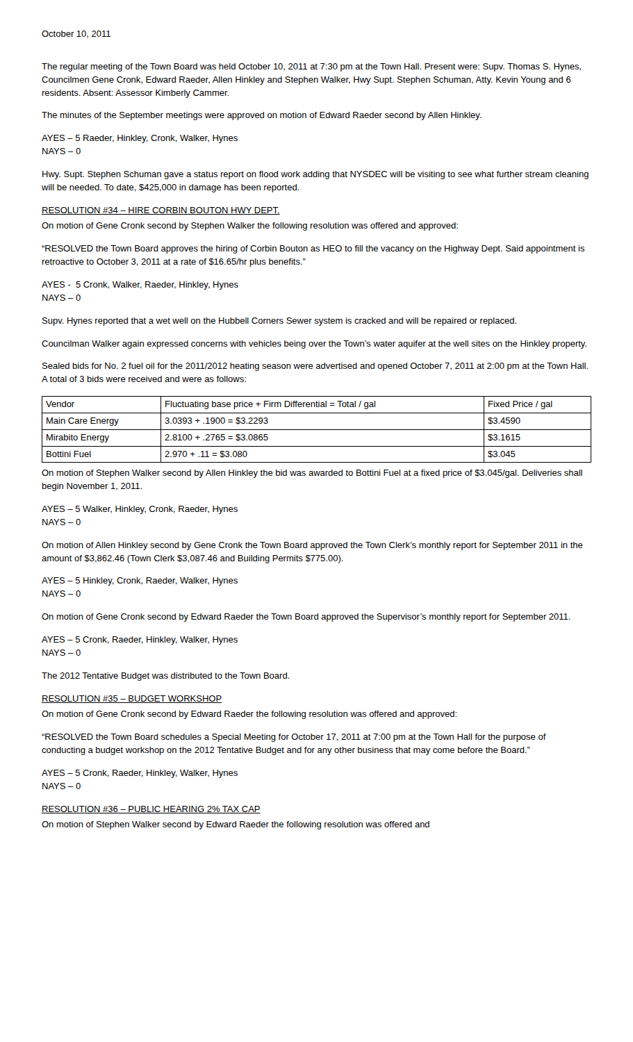October 10, 2011
The regular meeting of the Town Board was held October 10, 2011 at 7:30 pm at the Town Hall. Present were: Supv. Thomas S. Hynes, Councilmen Gene Cronk, Edward Raeder, Allen Hinkley and Stephen Walker, Hwy Supt. Stephen Schuman, Atty. Kevin Young and 6 residents. Absent: Assessor Kimberly Cammer.
The minutes of the September meetings were approved on motion of Edward Raeder second by Allen Hinkley.
AYES – 5 Raeder, Hinkley, Cronk, Walker, Hynes
NAYS – 0
Hwy. Supt. Stephen Schuman gave a status report on flood work adding that NYSDEC will be visiting to see what further stream cleaning will be needed. To date, $425,000 in damage has been reported.
RESOLUTION #34 – HIRE CORBIN BOUTON HWY DEPT.
On motion of Gene Cronk second by Stephen Walker the following resolution was offered and approved:
“RESOLVED the Town Board approves the hiring of Corbin Bouton as HEO to fill the vacancy on the Highway Dept. Said appointment is retroactive to October 3, 2011 at a rate of $16.65/hr plus benefits.”
AYES - 5 Cronk, Walker, Raeder, Hinkley, Hynes
NAYS – 0
Supv. Hynes reported that a wet well on the Hubbell Corners Sewer system is cracked and will be repaired or replaced.
Councilman Walker again expressed concerns with vehicles being over the Town’s water aquifer at the well sites on the Hinkley property.
Sealed bids for No. 2 fuel oil for the 2011/2012 heating season were advertised and opened October 7, 2011 at 2:00 pm at the Town Hall. A total of 3 bids were received and were as follows:
| Vendor | Fluctuating base price + Firm Differential = Total / gal | Fixed Price / gal |
| --- | --- | --- |
| Main Care Energy | 3.0393 + .1900 = $3.2293 | $3.4590 |
| Mirabito Energy | 2.8100 + .2765 = $3.0865 | $3.1615 |
| Bottini Fuel | 2.970 + .11 = $3.080 | $3.045 |
On motion of Stephen Walker second by Allen Hinkley the bid was awarded to Bottini Fuel at a fixed price of $3.045/gal. Deliveries shall begin November 1, 2011.
AYES – 5 Walker, Hinkley, Cronk, Raeder, Hynes
NAYS – 0
On motion of Allen Hinkley second by Gene Cronk the Town Board approved the Town Clerk’s monthly report for September 2011 in the amount of $3,862.46 (Town Clerk $3,087.46 and Building Permits $775.00).
AYES – 5 Hinkley, Cronk, Raeder, Walker, Hynes
NAYS – 0
On motion of Gene Cronk second by Edward Raeder the Town Board approved the Supervisor’s monthly report for September 2011.
AYES – 5 Cronk, Raeder, Hinkley, Walker, Hynes
NAYS – 0
The 2012 Tentative Budget was distributed to the Town Board.
RESOLUTION #35 – BUDGET WORKSHOP
On motion of Gene Cronk second by Edward Raeder the following resolution was offered and approved:
“RESOLVED the Town Board schedules a Special Meeting for October 17, 2011 at 7:00 pm at the Town Hall for the purpose of conducting a budget workshop on the 2012 Tentative Budget and for any other business that may come before the Board.”
AYES – 5 Cronk, Raeder, Hinkley, Walker, Hynes
NAYS – 0
RESOLUTION #36 – PUBLIC HEARING 2% TAX CAP
On motion of Stephen Walker second by Edward Raeder the following resolution was offered and